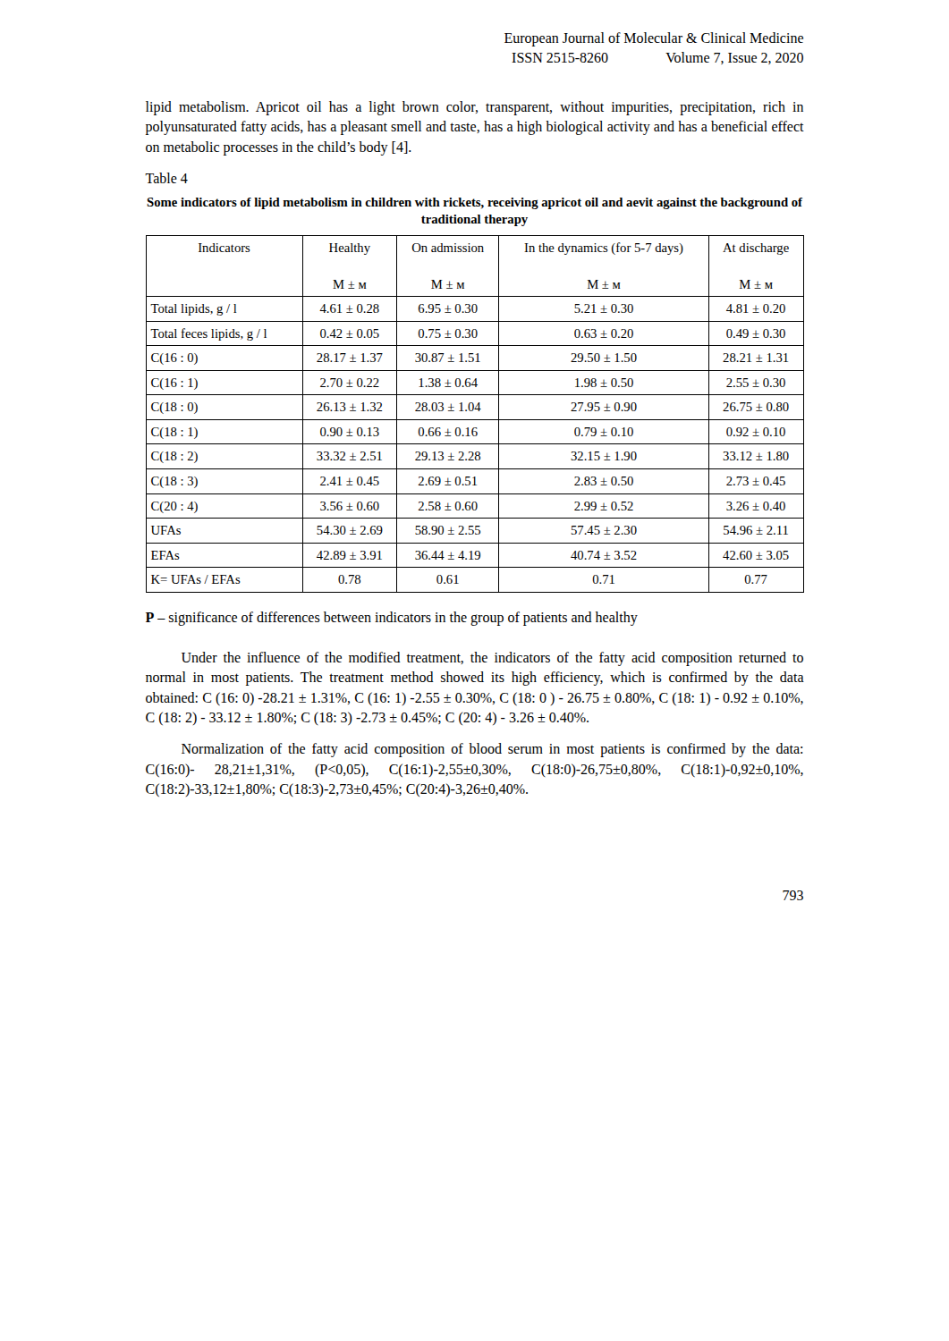European Journal of Molecular & Clinical Medicine ISSN 2515-8260 Volume 7, Issue 2, 2020
lipid metabolism. Apricot oil has a light brown color, transparent, without impurities, precipitation, rich in polyunsaturated fatty acids, has a pleasant smell and taste, has a high biological activity and has a beneficial effect on metabolic processes in the child’s body [4].
Table 4
Some indicators of lipid metabolism in children with rickets, receiving apricot oil and aevit against the background of traditional therapy
| Indicators | Healthy М ± м | On admission М ± м | In the dynamics (for 5-7 days) М ± м | At discharge М ± м |
| --- | --- | --- | --- | --- |
| Total lipids, g / l | 4.61 ± 0.28 | 6.95 ± 0.30 | 5.21 ± 0.30 | 4.81 ± 0.20 |
| Total feces lipids, g / l | 0.42 ± 0.05 | 0.75 ± 0.30 | 0.63 ± 0.20 | 0.49 ± 0.30 |
| C(16 : 0) | 28.17 ± 1.37 | 30.87 ± 1.51 | 29.50 ± 1.50 | 28.21 ± 1.31 |
| C(16 : 1) | 2.70 ± 0.22 | 1.38 ± 0.64 | 1.98 ± 0.50 | 2.55 ± 0.30 |
| C(18 : 0) | 26.13 ± 1.32 | 28.03 ± 1.04 | 27.95 ± 0.90 | 26.75 ± 0.80 |
| C(18 : 1) | 0.90 ± 0.13 | 0.66 ± 0.16 | 0.79 ± 0.10 | 0.92 ± 0.10 |
| C(18 : 2) | 33.32 ± 2.51 | 29.13 ± 2.28 | 32.15 ± 1.90 | 33.12 ± 1.80 |
| C(18 : 3) | 2.41 ± 0.45 | 2.69 ± 0.51 | 2.83 ± 0.50 | 2.73 ± 0.45 |
| C(20 : 4) | 3.56 ± 0.60 | 2.58 ± 0.60 | 2.99 ± 0.52 | 3.26 ± 0.40 |
| UFAs | 54.30 ± 2.69 | 58.90 ± 2.55 | 57.45 ± 2.30 | 54.96 ± 2.11 |
| EFAs | 42.89 ± 3.91 | 36.44 ± 4.19 | 40.74 ± 3.52 | 42.60 ± 3.05 |
| K= UFAs / EFAs | 0.78 | 0.61 | 0.71 | 0.77 |
P – significance of differences between indicators in the group of patients and healthy
Under the influence of the modified treatment, the indicators of the fatty acid composition returned to normal in most patients. The treatment method showed its high efficiency, which is confirmed by the data obtained: C (16: 0) -28.21 ± 1.31%, C (16: 1) -2.55 ± 0.30%, C (18: 0 ) - 26.75 ± 0.80%, C (18: 1) - 0.92 ± 0.10%, C (18: 2) - 33.12 ± 1.80%; C (18: 3) -2.73 ± 0.45%; C (20: 4) - 3.26 ± 0.40%.
Normalization of the fatty acid composition of blood serum in most patients is confirmed by the data: C(16:0)- 28,21±1,31%, (P<0,05), C(16:1)-2,55±0,30%, C(18:0)-26,75±0,80%, C(18:1)-0,92±0,10%, C(18:2)-33,12±1,80%; C(18:3)-2,73±0,45%; C(20:4)-3,26±0,40%.
793